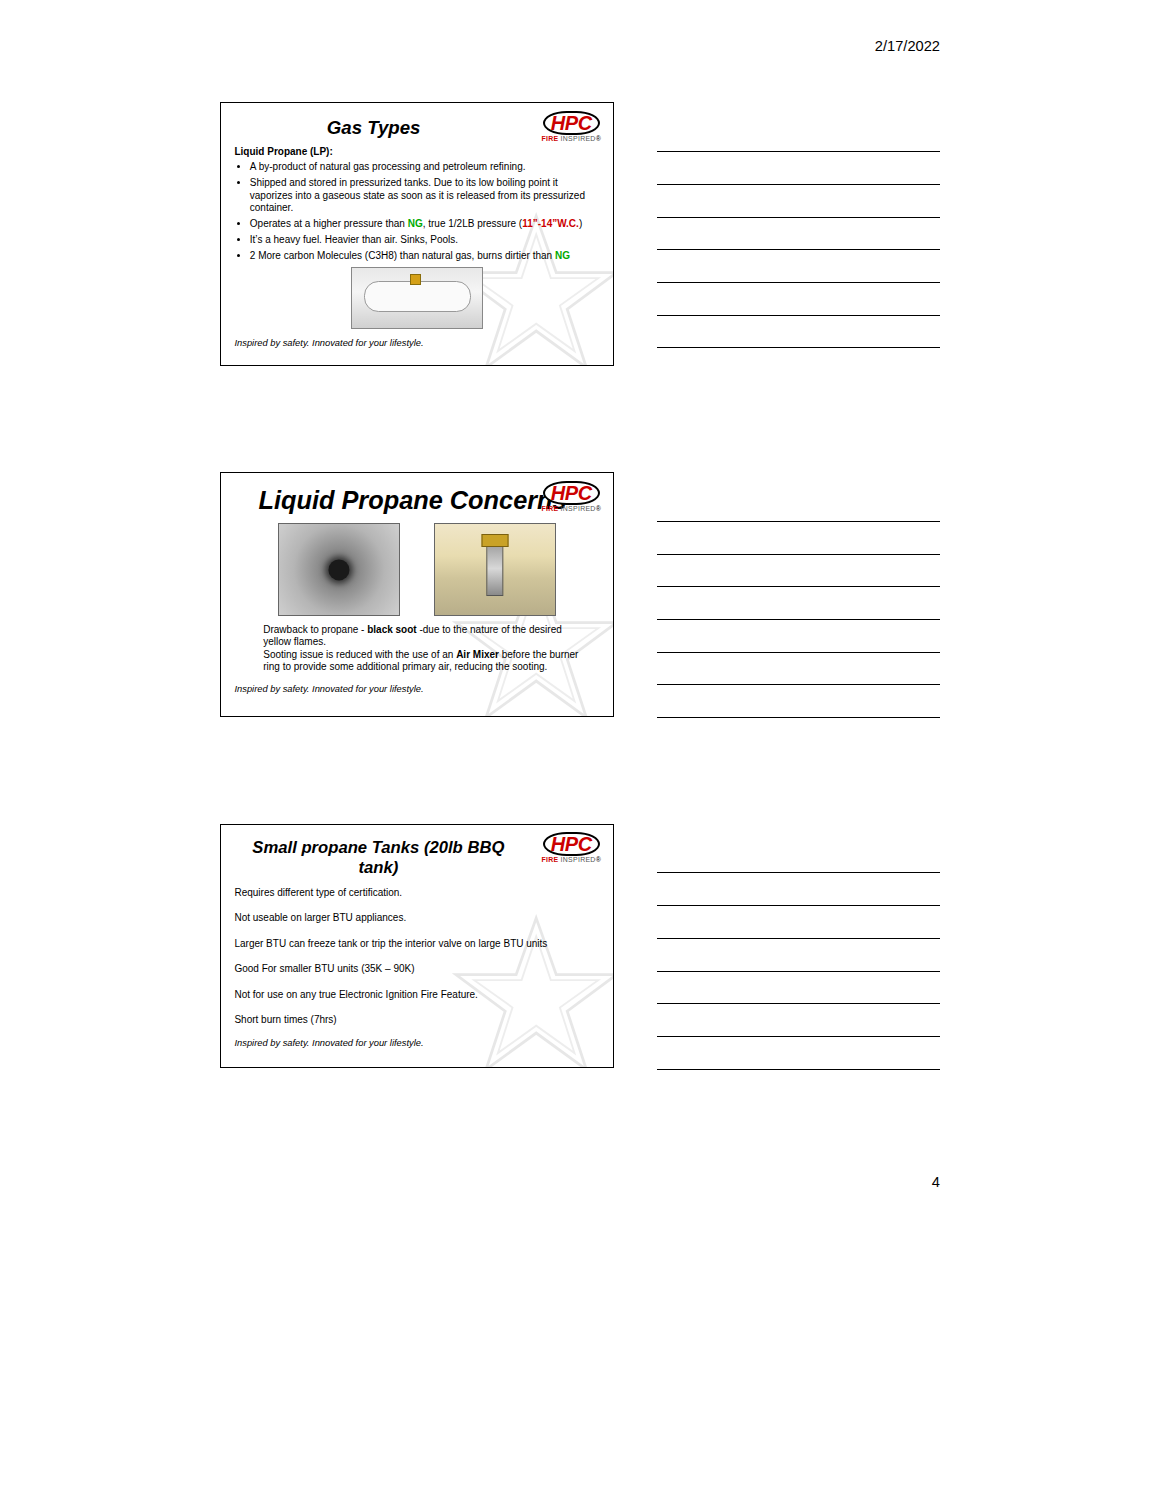2/17/2022
HPC
FIRE INSPIRED®
Gas Types
Liquid Propane (LP):
A by-product of natural gas processing and petroleum refining.
Shipped and stored in pressurized tanks. Due to its low boiling point it vaporizes into a gaseous state as soon as it is released from its pressurized container.
Operates at a higher pressure than NG, true 1/2LB pressure (11”-14”W.C.)
It’s a heavy fuel. Heavier than air. Sinks, Pools.
2 More carbon Molecules (C3H8) than natural gas, burns dirtier than NG
Inspired by safety. Innovated for your lifestyle.
HPC
FIRE INSPIRED®
Liquid Propane Concerns
Drawback to propane - black soot -due to the nature of the desired yellow flames.
Sooting issue is reduced with the use of an Air Mixer before the burner ring to provide some additional primary air, reducing the sooting.
Inspired by safety. Innovated for your lifestyle.
HPC
FIRE INSPIRED®
Small propane Tanks (20lb BBQ tank)
Requires different type of certification.
Not useable on larger BTU appliances.
Larger BTU can freeze tank or trip the interior valve on large BTU units
Good For smaller BTU units (35K – 90K)
Not for use on any true Electronic Ignition Fire Feature.
Short burn times (7hrs)
Inspired by safety. Innovated for your lifestyle.
4